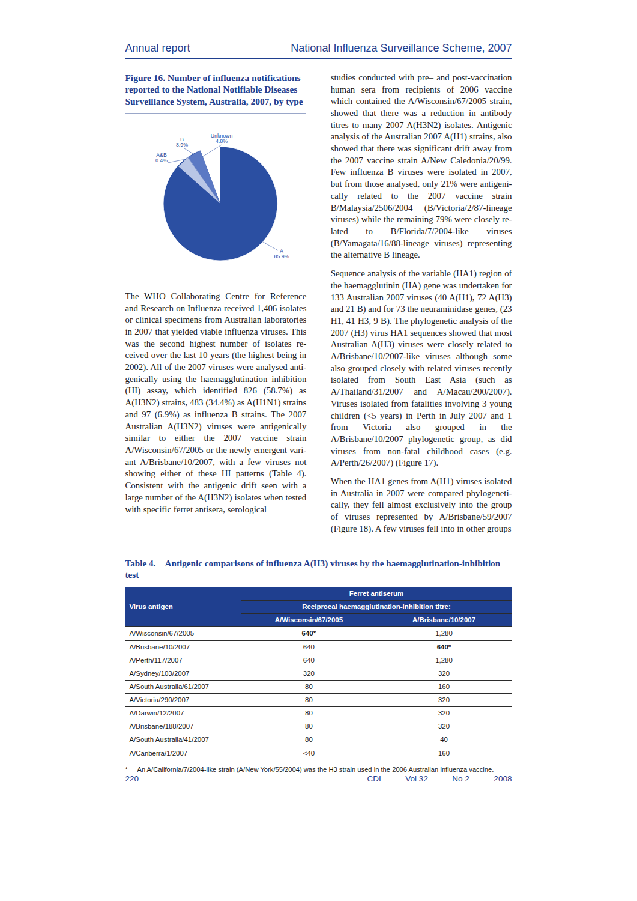Annual report
National Influenza Surveillance Scheme, 2007
Figure 16. Number of influenza notifications reported to the National Notifiable Diseases Surveillance System, Australia, 2007, by type
Unknown 4.8% B 8.9% A&B 0.4% A 85.9%
The WHO Collaborating Centre for Reference and Research on Influenza received 1,406 isolates or clinical specimens from Australian laboratories in 2007 that yielded viable influenza viruses. This was the second highest number of isolates received over the last 10 years (the highest being in 2002). All of the 2007 viruses were analysed antigenically using the haemagglutination inhibition (HI) assay, which identified 826 (58.7%) as A(H3N2) strains, 483 (34.4%) as A(H1N1) strains and 97 (6.9%) as influenza B strains. The 2007 Australian A(H3N2) viruses were antigenically similar to either the 2007 vaccine strain A/Wisconsin/67/2005 or the newly emergent variant A/Brisbane/10/2007, with a few viruses not showing either of these HI patterns (Table 4). Consistent with the antigenic drift seen with a large number of the A(H3N2) isolates when tested with specific ferret antisera, serological
studies conducted with pre– and post-vaccination human sera from recipients of 2006 vaccine which contained the A/Wisconsin/67/2005 strain, showed that there was a reduction in antibody titres to many 2007 A(H3N2) isolates. Antigenic analysis of the Australian 2007 A(H1) strains, also showed that there was significant drift away from the 2007 vaccine strain A/New Caledonia/20/99. Few influenza B viruses were isolated in 2007, but from those analysed, only 21% were antigenically related to the 2007 vaccine strain B/Malaysia/2506/2004 (B/Victoria/2/87-lineage viruses) while the remaining 79% were closely related to B/Florida/7/2004-like viruses (B/Yamagata/16/88-lineage viruses) representing the alternative B lineage.
Sequence analysis of the variable (HA1) region of the haemagglutinin (HA) gene was undertaken for 133 Australian 2007 viruses (40 A(H1), 72 A(H3) and 21 B) and for 73 the neuraminidase genes, (23 H1, 41 H3, 9 B). The phylogenetic analysis of the 2007 (H3) virus HA1 sequences showed that most Australian A(H3) viruses were closely related to A/Brisbane/10/2007-like viruses although some also grouped closely with related viruses recently isolated from South East Asia (such as A/Thailand/31/2007 and A/Macau/200/2007). Viruses isolated from fatalities involving 3 young children (<5 years) in Perth in July 2007 and 1 from Victoria also grouped in the A/Brisbane/10/2007 phylogenetic group, as did viruses from non-fatal childhood cases (e.g. A/Perth/26/2007) (Figure 17).
When the HA1 genes from A(H1) viruses isolated in Australia in 2007 were compared phylogenetically, they fell almost exclusively into the group of viruses represented by A/Brisbane/59/2007 (Figure 18). A few viruses fell into in other groups
Table 4. Antigenic comparisons of influenza A(H3) viruses by the haemagglutination-inhibition test
| Virus antigen | Ferret antiserum |
| --- | --- |
| Reciprocal haemagglutination-inhibition titre: |
| A/Wisconsin/67/2005 | A/Brisbane/10/2007 |
| A/Wisconsin/67/2005 | 640* | 1,280 |
| A/Brisbane/10/2007 | 640 | 640* |
| A/Perth/117/2007 | 640 | 1,280 |
| A/Sydney/103/2007 | 320 | 320 |
| A/South Australia/61/2007 | 80 | 160 |
| A/Victoria/290/2007 | 80 | 320 |
| A/Darwin/12/2007 | 80 | 320 |
| A/Brisbane/188/2007 | 80 | 320 |
| A/South Australia/41/2007 | 80 | 40 |
| A/Canberra/1/2007 | <40 | 160 |
*
An A/California/7/2004-like strain (A/New York/55/2004) was the H3 strain used in the 2006 Australian influenza vaccine.
220
CDI Vol 32 No 2 2008